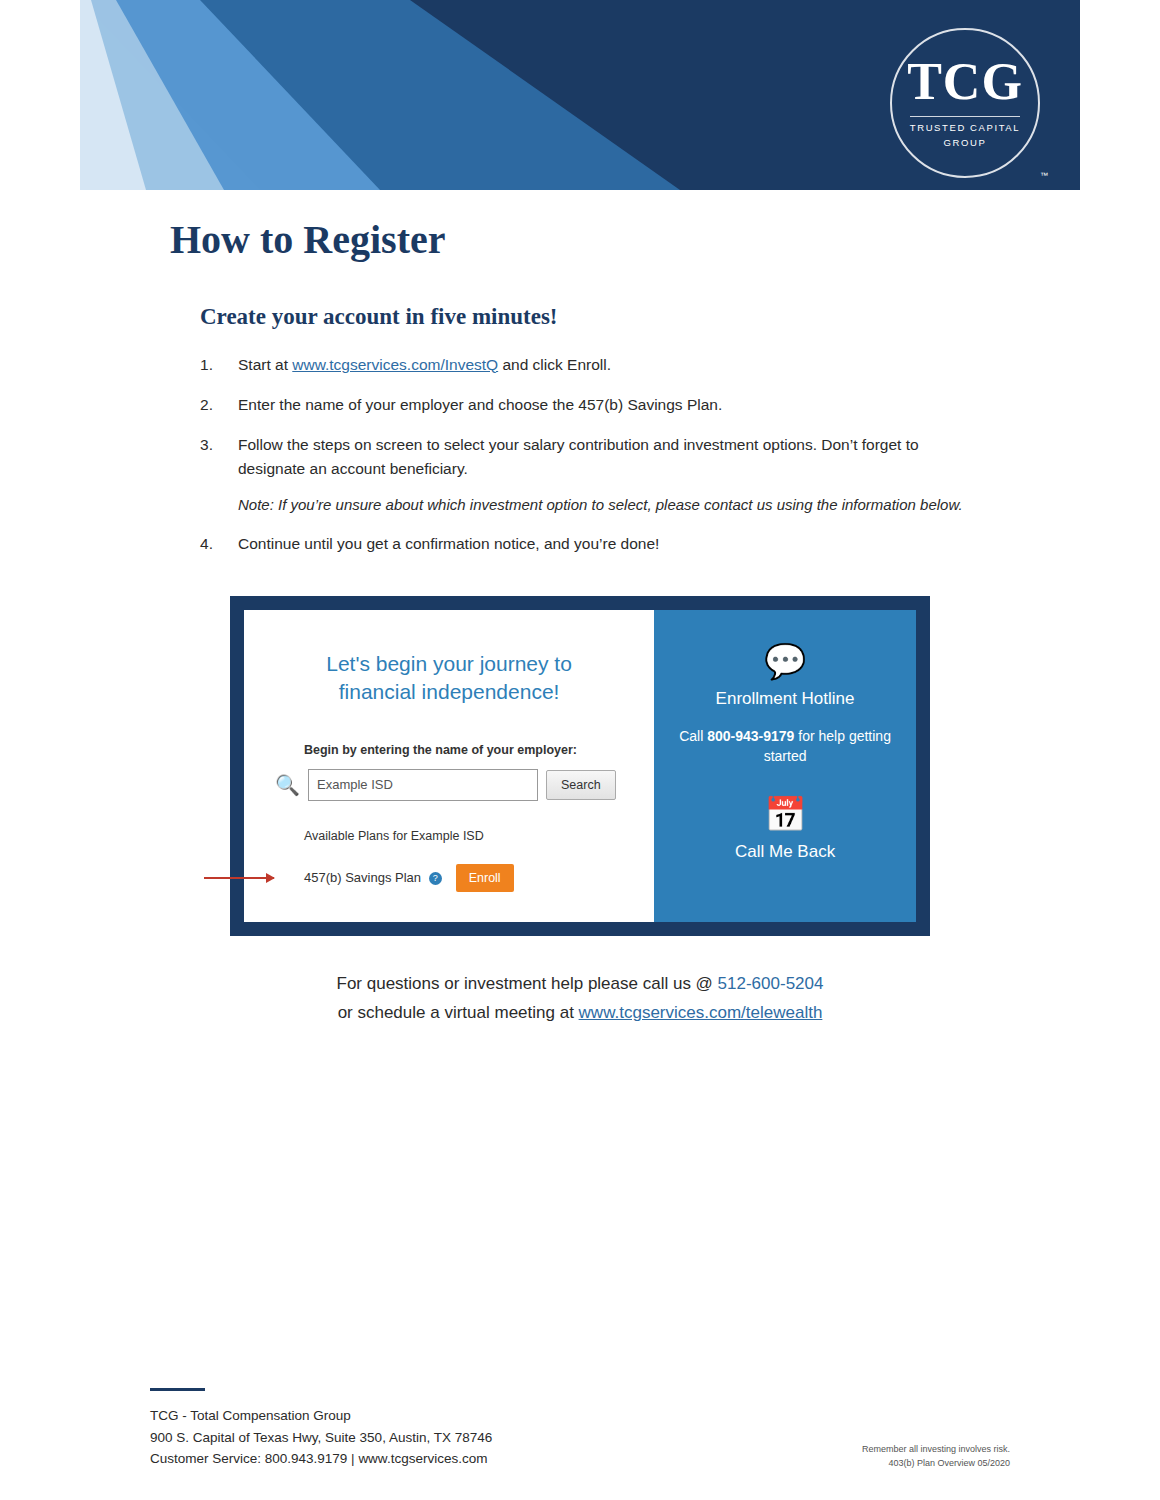TCG
TRUSTED CAPITAL GROUP
™
How to Register
Create your account in five minutes!
Start at www.tcgservices.com/InvestQ and click Enroll.
Enter the name of your employer and choose the 457(b) Savings Plan.
Follow the steps on screen to select your salary contribution and investment options. Don’t forget to designate an account beneficiary.
Note: If you’re unsure about which investment option to select, please contact us using the information below.
Continue until you get a confirmation notice, and you’re done!
Let's begin your journey to
financial independence!
Begin by entering the name of your employer:
🔍
Example ISD
Search
Available Plans for Example ISD
457(b) Savings Plan ?
Enroll
💬
Enrollment Hotline
Call 800-943-9179 for help getting started
📅
Call Me Back
For questions or investment help please call us @ 512-600-5204
or schedule a virtual meeting at www.tcgservices.com/telewealth
TCG - Total Compensation Group
900 S. Capital of Texas Hwy, Suite 350, Austin, TX 78746
Customer Service: 800.943.9179 | www.tcgservices.com
Remember all investing involves risk.
403(b) Plan Overview 05/2020